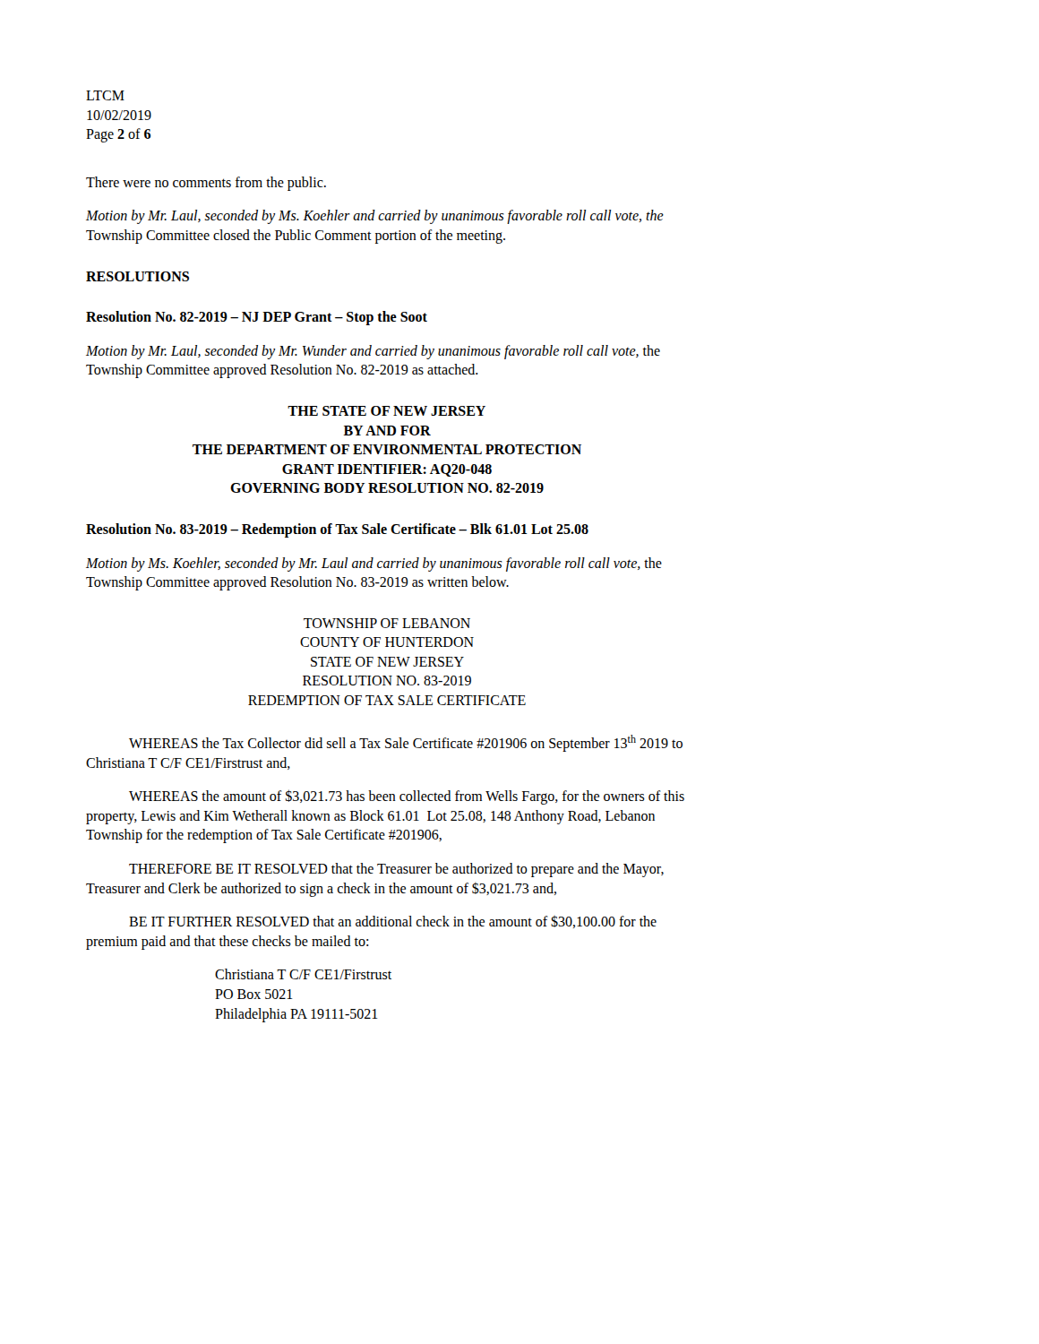LTCM
10/02/2019
Page 2 of 6
There were no comments from the public.
Motion by Mr. Laul, seconded by Ms. Koehler and carried by unanimous favorable roll call vote, the Township Committee closed the Public Comment portion of the meeting.
RESOLUTIONS
Resolution No. 82-2019 – NJ DEP Grant – Stop the Soot
Motion by Mr. Laul, seconded by Mr. Wunder and carried by unanimous favorable roll call vote, the Township Committee approved Resolution No. 82-2019 as attached.
THE STATE OF NEW JERSEY
BY AND FOR
THE DEPARTMENT OF ENVIRONMENTAL PROTECTION
GRANT IDENTIFIER: AQ20-048
GOVERNING BODY RESOLUTION NO. 82-2019
Resolution No. 83-2019 – Redemption of Tax Sale Certificate – Blk 61.01 Lot 25.08
Motion by Ms. Koehler, seconded by Mr. Laul and carried by unanimous favorable roll call vote, the Township Committee approved Resolution No. 83-2019 as written below.
TOWNSHIP OF LEBANON
COUNTY OF HUNTERDON
STATE OF NEW JERSEY
RESOLUTION NO. 83-2019
REDEMPTION OF TAX SALE CERTIFICATE
WHEREAS the Tax Collector did sell a Tax Sale Certificate #201906 on September 13th 2019 to Christiana T C/F CE1/Firstrust and,
WHEREAS the amount of $3,021.73 has been collected from Wells Fargo, for the owners of this property, Lewis and Kim Wetherall known as Block 61.01 Lot 25.08, 148 Anthony Road, Lebanon Township for the redemption of Tax Sale Certificate #201906,
THEREFORE BE IT RESOLVED that the Treasurer be authorized to prepare and the Mayor, Treasurer and Clerk be authorized to sign a check in the amount of $3,021.73 and,
BE IT FURTHER RESOLVED that an additional check in the amount of $30,100.00 for the premium paid and that these checks be mailed to:
Christiana T C/F CE1/Firstrust
PO Box 5021
Philadelphia PA 19111-5021